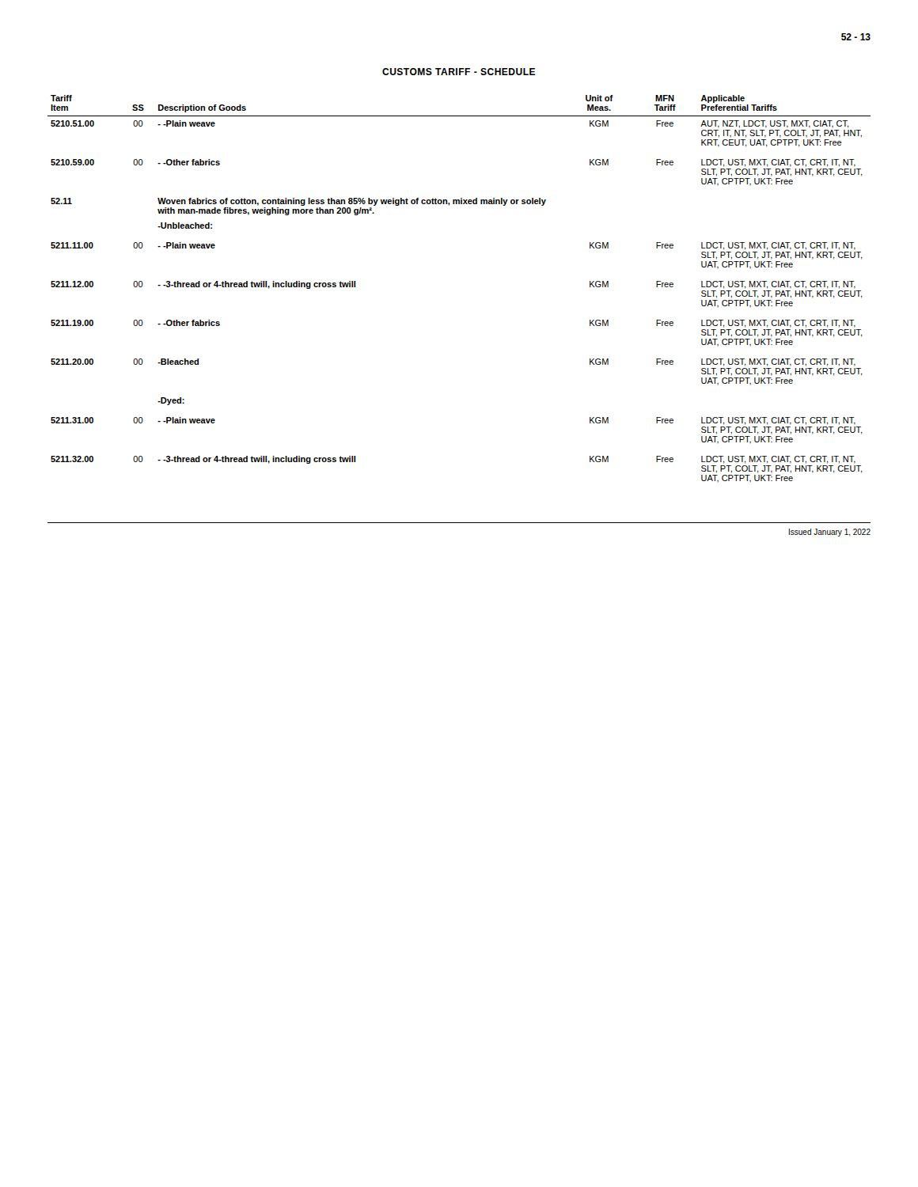52 - 13
CUSTOMS TARIFF - SCHEDULE
| Tariff Item | SS | Description of Goods | Unit of Meas. | MFN Tariff | Applicable Preferential Tariffs |
| --- | --- | --- | --- | --- | --- |
| 5210.51.00 | 00 | - -Plain weave | KGM | Free | AUT, NZT, LDCT, UST, MXT, CIAT, CT, CRT, IT, NT, SLT, PT, COLT, JT, PAT, HNT, KRT, CEUT, UAT, CPTPT, UKT: Free |
| 5210.59.00 | 00 | - -Other fabrics | KGM | Free | LDCT, UST, MXT, CIAT, CT, CRT, IT, NT, SLT, PT, COLT, JT, PAT, HNT, KRT, CEUT, UAT, CPTPT, UKT: Free |
| 52.11 | | Woven fabrics of cotton, containing less than 85% by weight of cotton, mixed mainly or solely with man-made fibres, weighing more than 200 g/m². | | | |
| | | -Unbleached: | | | |
| 5211.11.00 | 00 | - -Plain weave | KGM | Free | LDCT, UST, MXT, CIAT, CT, CRT, IT, NT, SLT, PT, COLT, JT, PAT, HNT, KRT, CEUT, UAT, CPTPT, UKT: Free |
| 5211.12.00 | 00 | - -3-thread or 4-thread twill, including cross twill | KGM | Free | LDCT, UST, MXT, CIAT, CT, CRT, IT, NT, SLT, PT, COLT, JT, PAT, HNT, KRT, CEUT, UAT, CPTPT, UKT: Free |
| 5211.19.00 | 00 | - -Other fabrics | KGM | Free | LDCT, UST, MXT, CIAT, CT, CRT, IT, NT, SLT, PT, COLT, JT, PAT, HNT, KRT, CEUT, UAT, CPTPT, UKT: Free |
| 5211.20.00 | 00 | -Bleached | KGM | Free | LDCT, UST, MXT, CIAT, CT, CRT, IT, NT, SLT, PT, COLT, JT, PAT, HNT, KRT, CEUT, UAT, CPTPT, UKT: Free |
| | | -Dyed: | | | |
| 5211.31.00 | 00 | - -Plain weave | KGM | Free | LDCT, UST, MXT, CIAT, CT, CRT, IT, NT, SLT, PT, COLT, JT, PAT, HNT, KRT, CEUT, UAT, CPTPT, UKT: Free |
| 5211.32.00 | 00 | - -3-thread or 4-thread twill, including cross twill | KGM | Free | LDCT, UST, MXT, CIAT, CT, CRT, IT, NT, SLT, PT, COLT, JT, PAT, HNT, KRT, CEUT, UAT, CPTPT, UKT: Free |
Issued January 1, 2022